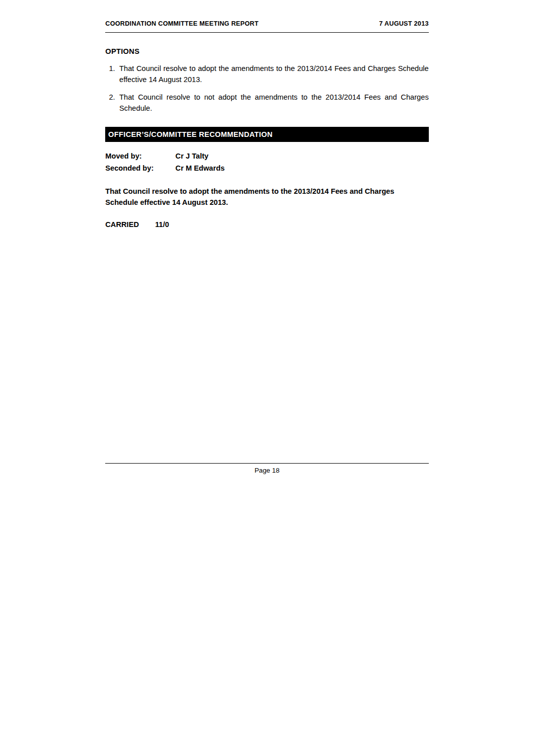COORDINATION COMMITTEE MEETING REPORT
7 AUGUST 2013
OPTIONS
That Council resolve to adopt the amendments to the 2013/2014 Fees and Charges Schedule effective 14 August 2013.
That Council resolve to not adopt the amendments to the 2013/2014 Fees and Charges Schedule.
OFFICER’S/COMMITTEE RECOMMENDATION
| Moved by: | Cr J Talty |
| Seconded by: | Cr M Edwards |
That Council resolve to adopt the amendments to the 2013/2014 Fees and Charges Schedule effective 14 August 2013.
CARRIED11/0
Page 18